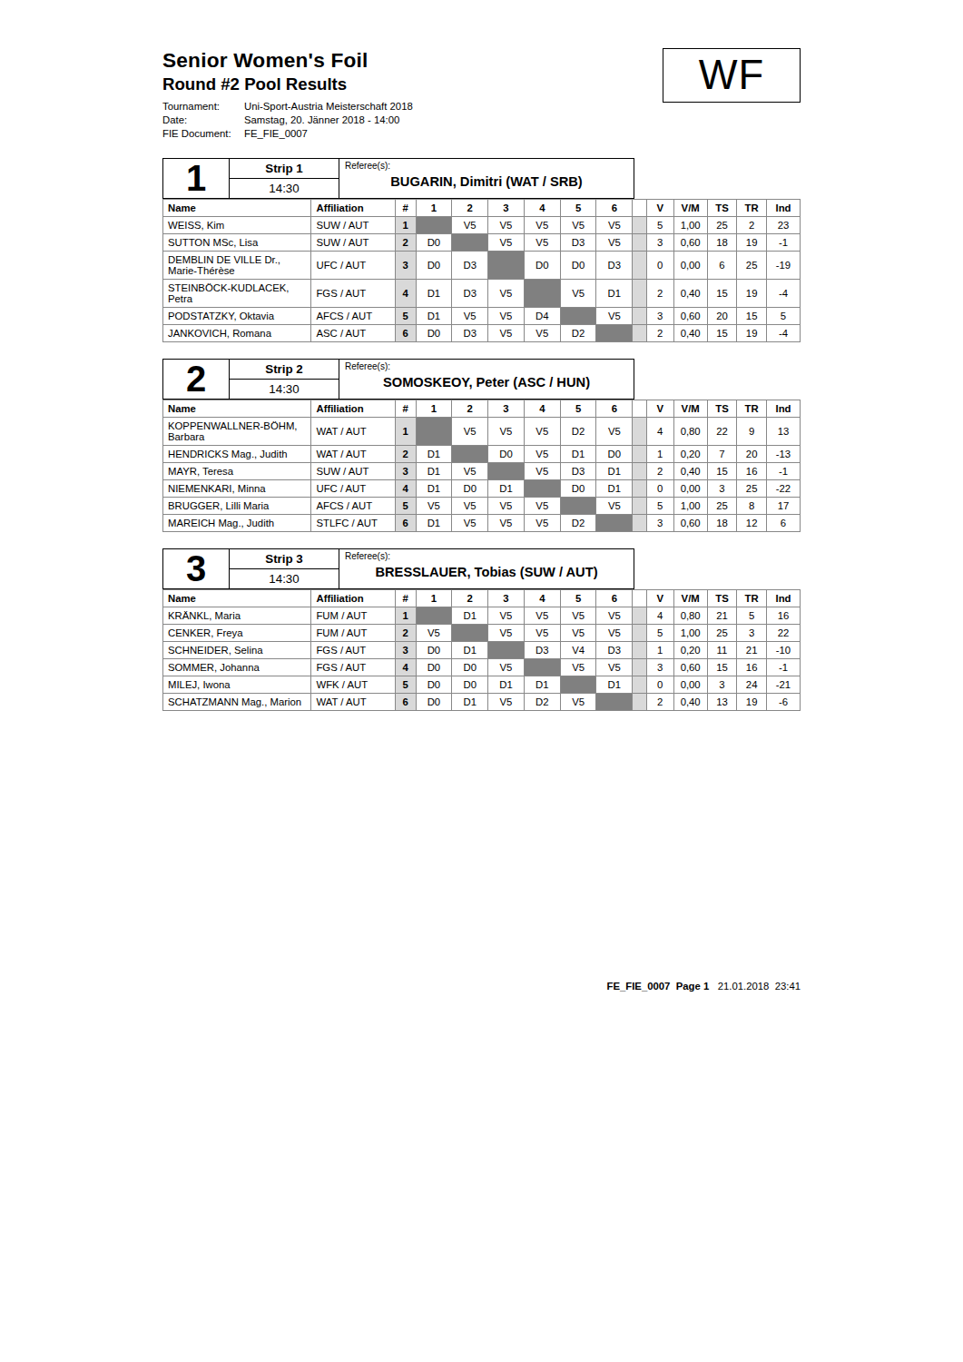WF
Senior Women's Foil
Round #2 Pool Results
| Tournament: | Uni-Sport-Austria Meisterschaft 2018 |
| Date: | Samstag, 20. Jänner 2018 - 14:00 |
| FIE Document: | FE_FIE_0007 |
1
Strip 1
14:30
Referee(s):
BUGARIN, Dimitri (WAT / SRB)
| Name | Affiliation | # | 1 | 2 | 3 | 4 | 5 | 6 | | V | V/M | TS | TR | Ind |
| --- | --- | --- | --- | --- | --- | --- | --- | --- | --- | --- | --- | --- | --- | --- |
| WEISS, Kim | SUW / AUT | 1 | | V5 | V5 | V5 | V5 | V5 | | 5 | 1,00 | 25 | 2 | 23 |
| SUTTON MSc, Lisa | SUW / AUT | 2 | D0 | | V5 | V5 | D3 | V5 | | 3 | 0,60 | 18 | 19 | -1 |
| DEMBLIN DE VILLE Dr., Marie-Thérèse | UFC / AUT | 3 | D0 | D3 | | D0 | D0 | D3 | | 0 | 0,00 | 6 | 25 | -19 |
| STEINBÖCK-KUDLACEK, Petra | FGS / AUT | 4 | D1 | D3 | V5 | | V5 | D1 | | 2 | 0,40 | 15 | 19 | -4 |
| PODSTATZKY, Oktavia | AFCS / AUT | 5 | D1 | V5 | V5 | D4 | | V5 | | 3 | 0,60 | 20 | 15 | 5 |
| JANKOVICH, Romana | ASC / AUT | 6 | D0 | D3 | V5 | V5 | D2 | | | 2 | 0,40 | 15 | 19 | -4 |
2
Strip 2
14:30
Referee(s):
SOMOSKEOY, Peter (ASC / HUN)
| Name | Affiliation | # | 1 | 2 | 3 | 4 | 5 | 6 | | V | V/M | TS | TR | Ind |
| --- | --- | --- | --- | --- | --- | --- | --- | --- | --- | --- | --- | --- | --- | --- |
| KOPPENWALLNER-BÖHM, Barbara | WAT / AUT | 1 | | V5 | V5 | V5 | D2 | V5 | | 4 | 0,80 | 22 | 9 | 13 |
| HENDRICKS Mag., Judith | WAT / AUT | 2 | D1 | | D0 | V5 | D1 | D0 | | 1 | 0,20 | 7 | 20 | -13 |
| MAYR, Teresa | SUW / AUT | 3 | D1 | V5 | | V5 | D3 | D1 | | 2 | 0,40 | 15 | 16 | -1 |
| NIEMENKARI, Minna | UFC / AUT | 4 | D1 | D0 | D1 | | D0 | D1 | | 0 | 0,00 | 3 | 25 | -22 |
| BRUGGER, Lilli Maria | AFCS / AUT | 5 | V5 | V5 | V5 | V5 | | V5 | | 5 | 1,00 | 25 | 8 | 17 |
| MAREICH Mag., Judith | STLFC / AUT | 6 | D1 | V5 | V5 | V5 | D2 | | | 3 | 0,60 | 18 | 12 | 6 |
3
Strip 3
14:30
Referee(s):
BRESSLAUER, Tobias (SUW / AUT)
| Name | Affiliation | # | 1 | 2 | 3 | 4 | 5 | 6 | | V | V/M | TS | TR | Ind |
| --- | --- | --- | --- | --- | --- | --- | --- | --- | --- | --- | --- | --- | --- | --- |
| KRÄNKL, Maria | FUM / AUT | 1 | | D1 | V5 | V5 | V5 | V5 | | 4 | 0,80 | 21 | 5 | 16 |
| CENKER, Freya | FUM / AUT | 2 | V5 | | V5 | V5 | V5 | V5 | | 5 | 1,00 | 25 | 3 | 22 |
| SCHNEIDER, Selina | FGS / AUT | 3 | D0 | D1 | | D3 | V4 | D3 | | 1 | 0,20 | 11 | 21 | -10 |
| SOMMER, Johanna | FGS / AUT | 4 | D0 | D0 | V5 | | V5 | V5 | | 3 | 0,60 | 15 | 16 | -1 |
| MILEJ, Iwona | WFK / AUT | 5 | D0 | D0 | D1 | D1 | | D1 | | 0 | 0,00 | 3 | 24 | -21 |
| SCHATZMANN Mag., Marion | WAT / AUT | 6 | D0 | D1 | V5 | D2 | V5 | | | 2 | 0,40 | 13 | 19 | -6 |
FE_FIE_0007 Page 1 21.01.2018 23:41